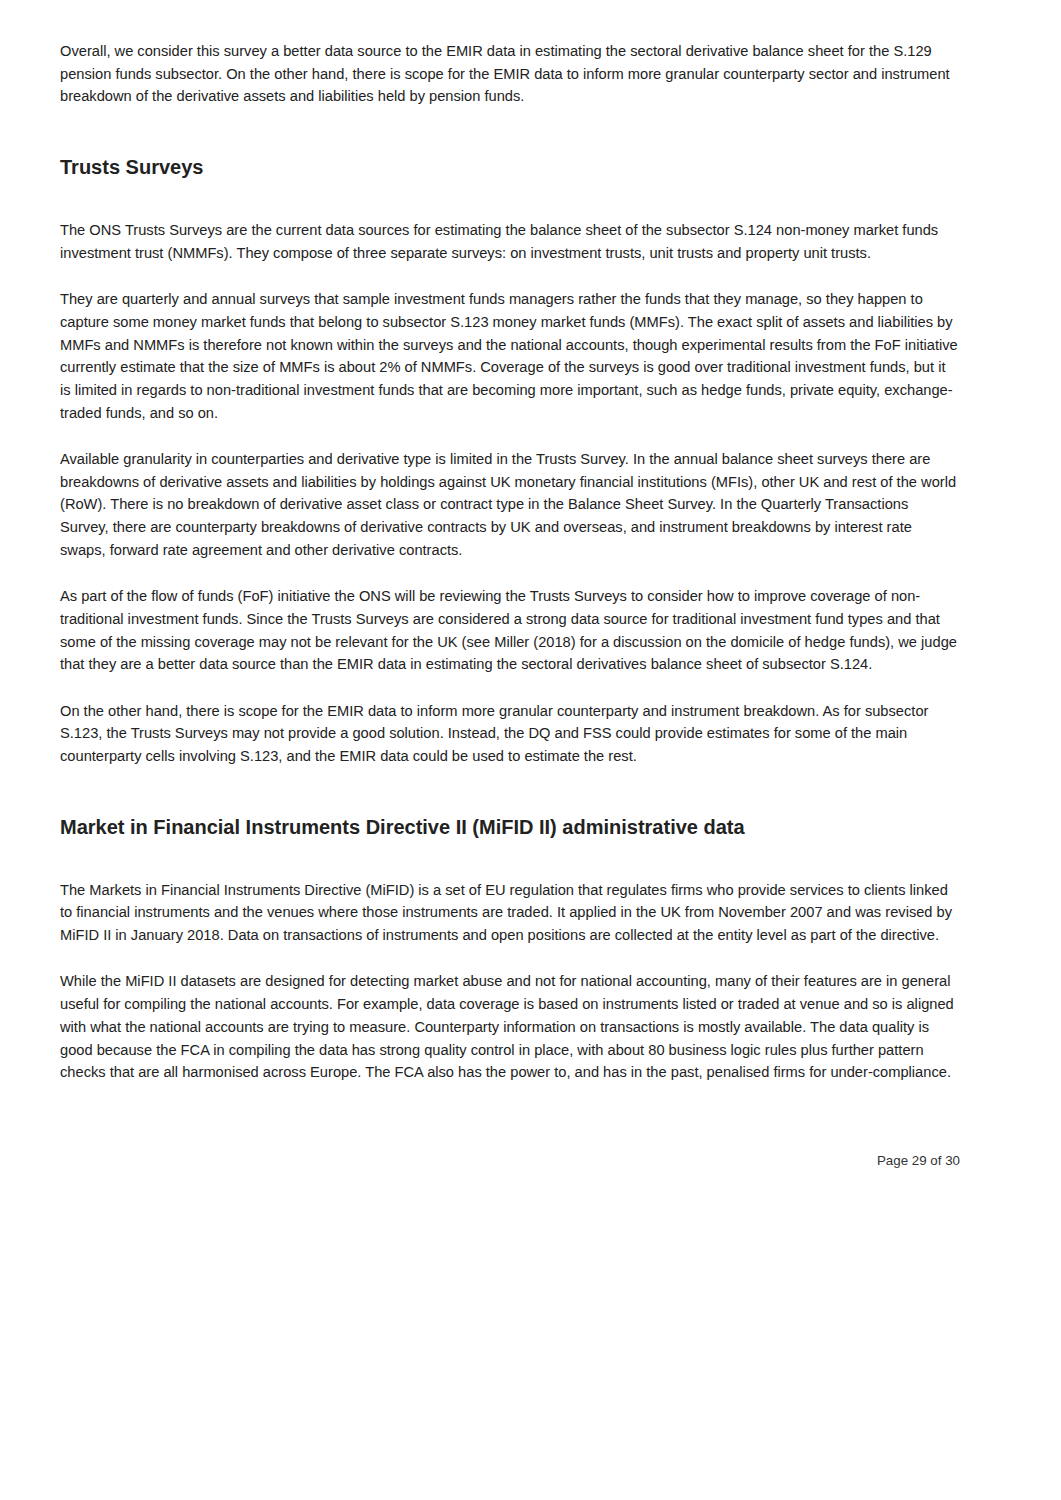Overall, we consider this survey a better data source to the EMIR data in estimating the sectoral derivative balance sheet for the S.129 pension funds subsector. On the other hand, there is scope for the EMIR data to inform more granular counterparty sector and instrument breakdown of the derivative assets and liabilities held by pension funds.
Trusts Surveys
The ONS Trusts Surveys are the current data sources for estimating the balance sheet of the subsector S.124 non-money market funds investment trust (NMMFs). They compose of three separate surveys: on investment trusts, unit trusts and property unit trusts.
They are quarterly and annual surveys that sample investment funds managers rather the funds that they manage, so they happen to capture some money market funds that belong to subsector S.123 money market funds (MMFs). The exact split of assets and liabilities by MMFs and NMMFs is therefore not known within the surveys and the national accounts, though experimental results from the FoF initiative currently estimate that the size of MMFs is about 2% of NMMFs. Coverage of the surveys is good over traditional investment funds, but it is limited in regards to non-traditional investment funds that are becoming more important, such as hedge funds, private equity, exchange-traded funds, and so on.
Available granularity in counterparties and derivative type is limited in the Trusts Survey. In the annual balance sheet surveys there are breakdowns of derivative assets and liabilities by holdings against UK monetary financial institutions (MFIs), other UK and rest of the world (RoW). There is no breakdown of derivative asset class or contract type in the Balance Sheet Survey. In the Quarterly Transactions Survey, there are counterparty breakdowns of derivative contracts by UK and overseas, and instrument breakdowns by interest rate swaps, forward rate agreement and other derivative contracts.
As part of the flow of funds (FoF) initiative the ONS will be reviewing the Trusts Surveys to consider how to improve coverage of non-traditional investment funds. Since the Trusts Surveys are considered a strong data source for traditional investment fund types and that some of the missing coverage may not be relevant for the UK (see Miller (2018) for a discussion on the domicile of hedge funds), we judge that they are a better data source than the EMIR data in estimating the sectoral derivatives balance sheet of subsector S.124.
On the other hand, there is scope for the EMIR data to inform more granular counterparty and instrument breakdown. As for subsector S.123, the Trusts Surveys may not provide a good solution. Instead, the DQ and FSS could provide estimates for some of the main counterparty cells involving S.123, and the EMIR data could be used to estimate the rest.
Market in Financial Instruments Directive II (MiFID II) administrative data
The Markets in Financial Instruments Directive (MiFID) is a set of EU regulation that regulates firms who provide services to clients linked to financial instruments and the venues where those instruments are traded. It applied in the UK from November 2007 and was revised by MiFID II in January 2018. Data on transactions of instruments and open positions are collected at the entity level as part of the directive.
While the MiFID II datasets are designed for detecting market abuse and not for national accounting, many of their features are in general useful for compiling the national accounts. For example, data coverage is based on instruments listed or traded at venue and so is aligned with what the national accounts are trying to measure. Counterparty information on transactions is mostly available. The data quality is good because the FCA in compiling the data has strong quality control in place, with about 80 business logic rules plus further pattern checks that are all harmonised across Europe. The FCA also has the power to, and has in the past, penalised firms for under-compliance.
Page 29 of 30